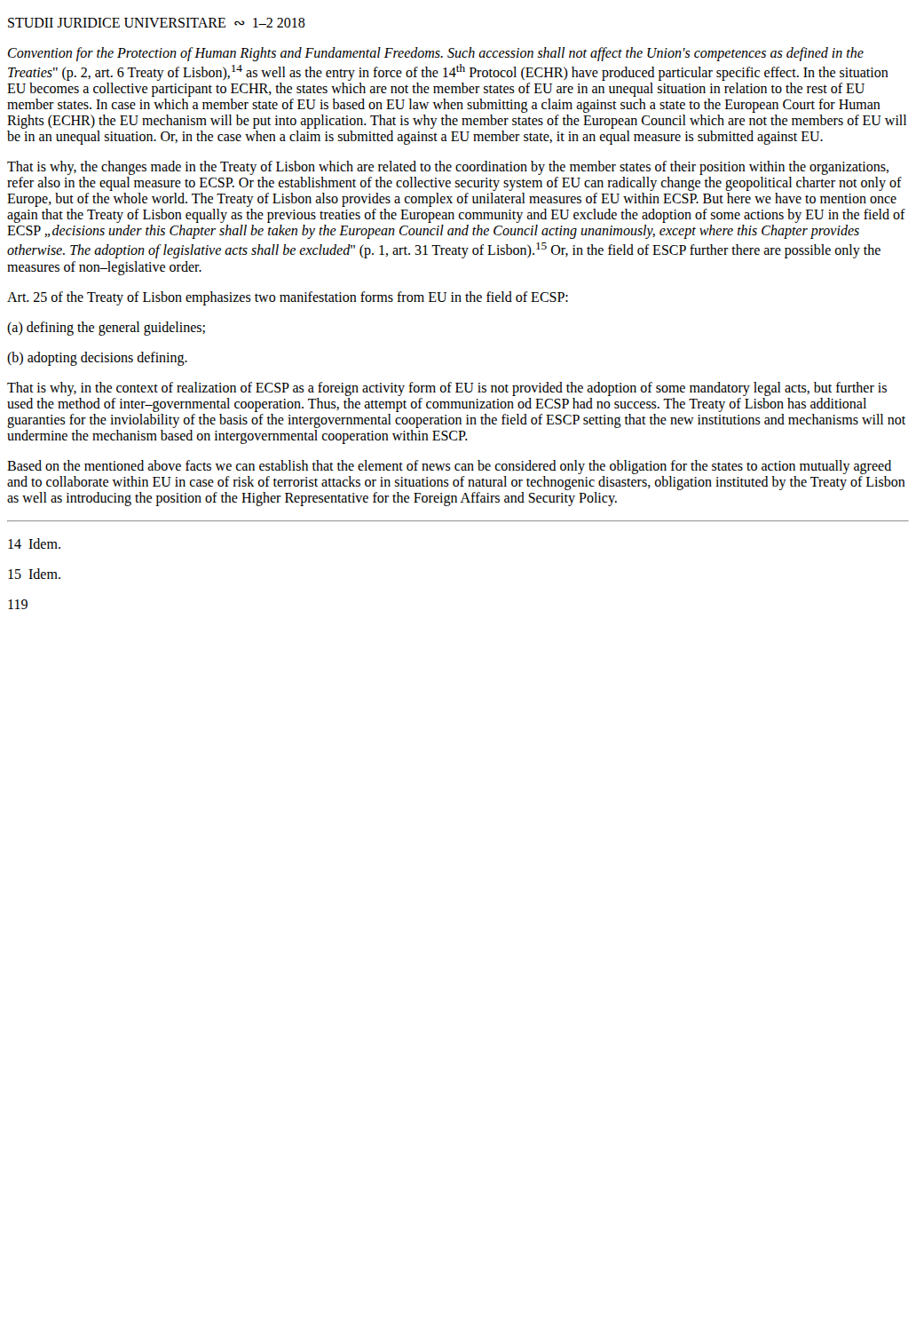STUDII JURIDICE UNIVERSITARE ∾ 1–2 2018
Convention for the Protection of Human Rights and Fundamental Freedoms. Such accession shall not affect the Union's competences as defined in the Treaties" (p. 2, art. 6 Treaty of Lisbon),14 as well as the entry in force of the 14th Protocol (ECHR) have produced particular specific effect. In the situation EU becomes a collective participant to ECHR, the states which are not the member states of EU are in an unequal situation in relation to the rest of EU member states. In case in which a member state of EU is based on EU law when submitting a claim against such a state to the European Court for Human Rights (ECHR) the EU mechanism will be put into application. That is why the member states of the European Council which are not the members of EU will be in an unequal situation. Or, in the case when a claim is submitted against a EU member state, it in an equal measure is submitted against EU.
That is why, the changes made in the Treaty of Lisbon which are related to the coordination by the member states of their position within the organizations, refer also in the equal measure to ECSP. Or the establishment of the collective security system of EU can radically change the geopolitical charter not only of Europe, but of the whole world. The Treaty of Lisbon also provides a complex of unilateral measures of EU within ECSP. But here we have to mention once again that the Treaty of Lisbon equally as the previous treaties of the European community and EU exclude the adoption of some actions by EU in the field of ECSP „decisions under this Chapter shall be taken by the European Council and the Council acting unanimously, except where this Chapter provides otherwise. The adoption of legislative acts shall be excluded" (p. 1, art. 31 Treaty of Lisbon).15 Or, in the field of ESCP further there are possible only the measures of non–legislative order.
Art. 25 of the Treaty of Lisbon emphasizes two manifestation forms from EU in the field of ECSP:
(a) defining the general guidelines;
(b) adopting decisions defining.
That is why, in the context of realization of ECSP as a foreign activity form of EU is not provided the adoption of some mandatory legal acts, but further is used the method of inter–governmental cooperation. Thus, the attempt of communization od ECSP had no success. The Treaty of Lisbon has additional guaranties for the inviolability of the basis of the intergovernmental cooperation in the field of ESCP setting that the new institutions and mechanisms will not undermine the mechanism based on intergovernmental cooperation within ESCP.
Based on the mentioned above facts we can establish that the element of news can be considered only the obligation for the states to action mutually agreed and to collaborate within EU in case of risk of terrorist attacks or in situations of natural or technogenic disasters, obligation instituted by the Treaty of Lisbon as well as introducing the position of the Higher Representative for the Foreign Affairs and Security Policy.
14 Idem.
15 Idem.
119